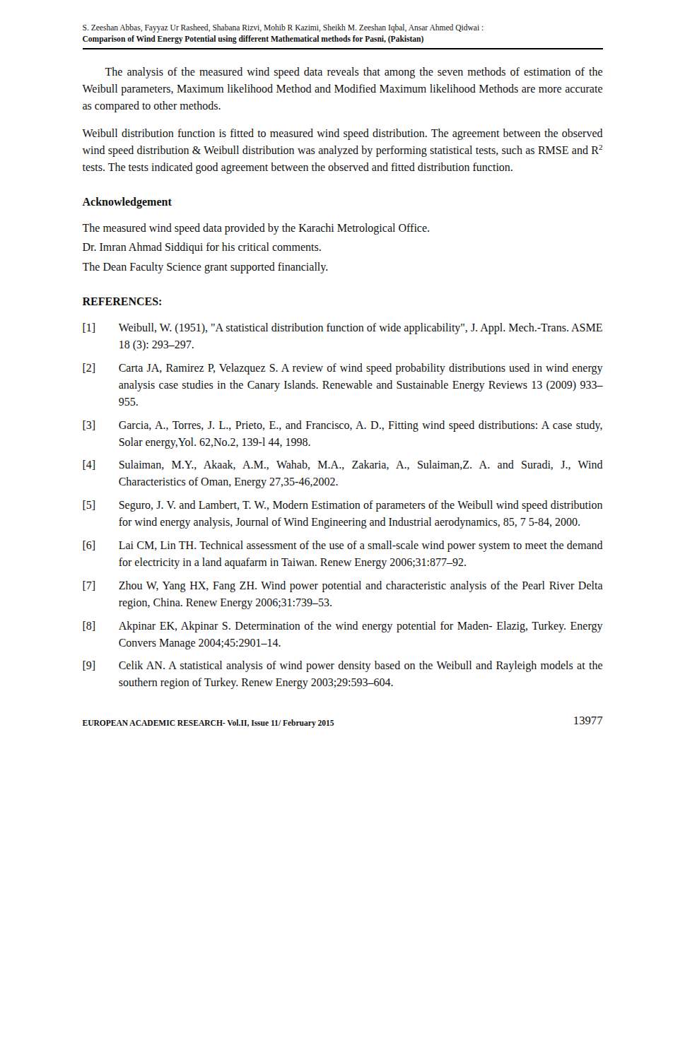S. Zeeshan Abbas, Fayyaz Ur Rasheed, Shabana Rizvi, Mohib R Kazimi, Sheikh M. Zeeshan Iqbal, Ansar Ahmed Qidwai : Comparison of Wind Energy Potential using different Mathematical methods for Pasni, (Pakistan)
The analysis of the measured wind speed data reveals that among the seven methods of estimation of the Weibull parameters, Maximum likelihood Method and Modified Maximum likelihood Methods are more accurate as compared to other methods.
Weibull distribution function is fitted to measured wind speed distribution. The agreement between the observed wind speed distribution & Weibull distribution was analyzed by performing statistical tests, such as RMSE and R2 tests. The tests indicated good agreement between the observed and fitted distribution function.
Acknowledgement
The measured wind speed data provided by the Karachi Metrological Office.
Dr. Imran Ahmad Siddiqui for his critical comments.
The Dean Faculty Science grant supported financially.
REFERENCES:
[1] Weibull, W. (1951), "A statistical distribution function of wide applicability", J. Appl. Mech.-Trans. ASME 18 (3): 293–297.
[2] Carta JA, Ramirez P, Velazquez S. A review of wind speed probability distributions used in wind energy analysis case studies in the Canary Islands. Renewable and Sustainable Energy Reviews 13 (2009) 933–955.
[3] Garcia, A., Torres, J. L., Prieto, E., and Francisco, A. D., Fitting wind speed distributions: A case study, Solar energy,Yol. 62,No.2, 139-l 44, 1998.
[4] Sulaiman, M.Y., Akaak, A.M., Wahab, M.A., Zakaria, A., Sulaiman,Z. A. and Suradi, J., Wind Characteristics of Oman, Energy 27,35-46,2002.
[5] Seguro, J. V. and Lambert, T. W., Modern Estimation of parameters of the Weibull wind speed distribution for wind energy analysis, Journal of Wind Engineering and Industrial aerodynamics, 85, 7 5-84, 2000.
[6] Lai CM, Lin TH. Technical assessment of the use of a small-scale wind power system to meet the demand for electricity in a land aquafarm in Taiwan. Renew Energy 2006;31:877–92.
[7] Zhou W, Yang HX, Fang ZH. Wind power potential and characteristic analysis of the Pearl River Delta region, China. Renew Energy 2006;31:739–53.
[8] Akpinar EK, Akpinar S. Determination of the wind energy potential for Maden- Elazig, Turkey. Energy Convers Manage 2004;45:2901–14.
[9] Celik AN. A statistical analysis of wind power density based on the Weibull and Rayleigh models at the southern region of Turkey. Renew Energy 2003;29:593–604.
EUROPEAN ACADEMIC RESEARCH- Vol.II, Issue 11/ February 2015 13977